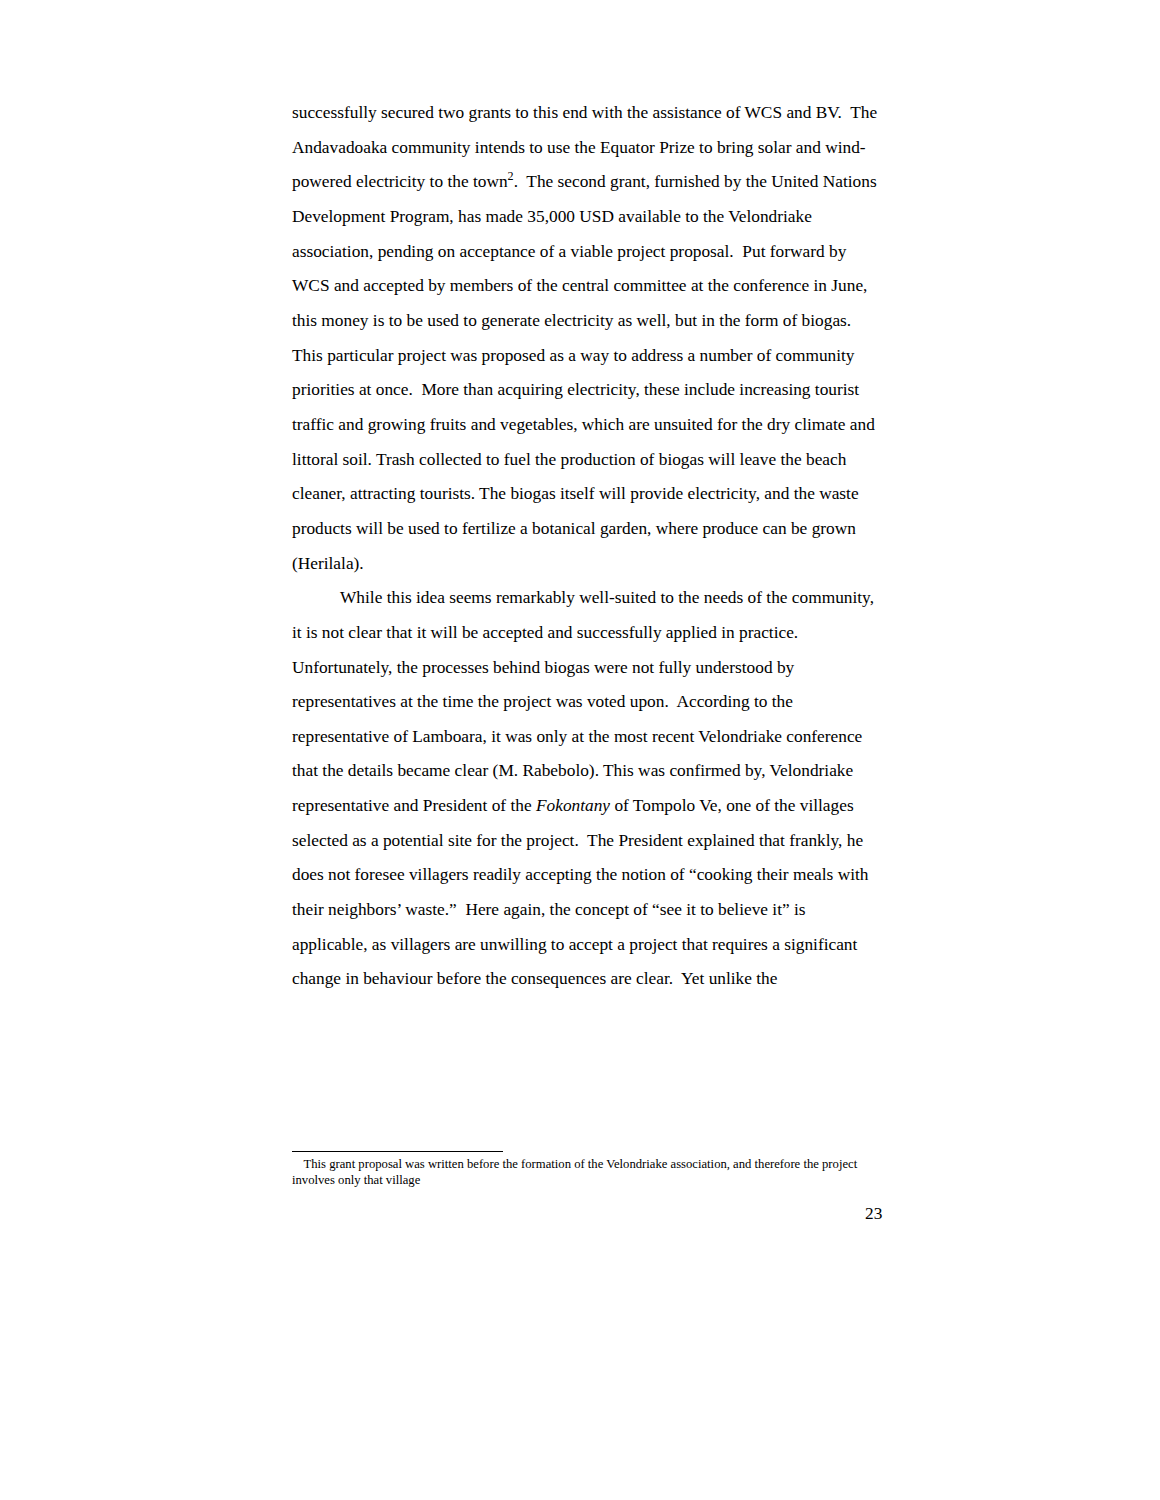successfully secured two grants to this end with the assistance of WCS and BV. The Andavadoaka community intends to use the Equator Prize to bring solar and wind-powered electricity to the town2. The second grant, furnished by the United Nations Development Program, has made 35,000 USD available to the Velondriake association, pending on acceptance of a viable project proposal. Put forward by WCS and accepted by members of the central committee at the conference in June, this money is to be used to generate electricity as well, but in the form of biogas. This particular project was proposed as a way to address a number of community priorities at once. More than acquiring electricity, these include increasing tourist traffic and growing fruits and vegetables, which are unsuited for the dry climate and littoral soil. Trash collected to fuel the production of biogas will leave the beach cleaner, attracting tourists. The biogas itself will provide electricity, and the waste products will be used to fertilize a botanical garden, where produce can be grown (Herilala).
While this idea seems remarkably well-suited to the needs of the community, it is not clear that it will be accepted and successfully applied in practice. Unfortunately, the processes behind biogas were not fully understood by representatives at the time the project was voted upon. According to the representative of Lamboara, it was only at the most recent Velondriake conference that the details became clear (M. Rabebolo). This was confirmed by, Velondriake representative and President of the Fokontany of Tompolo Ve, one of the villages selected as a potential site for the project. The President explained that frankly, he does not foresee villagers readily accepting the notion of “cooking their meals with their neighbors’ waste.” Here again, the concept of “see it to believe it” is applicable, as villagers are unwilling to accept a project that requires a significant change in behaviour before the consequences are clear. Yet unlike the
This grant proposal was written before the formation of the Velondriake association, and therefore the project involves only that village
23